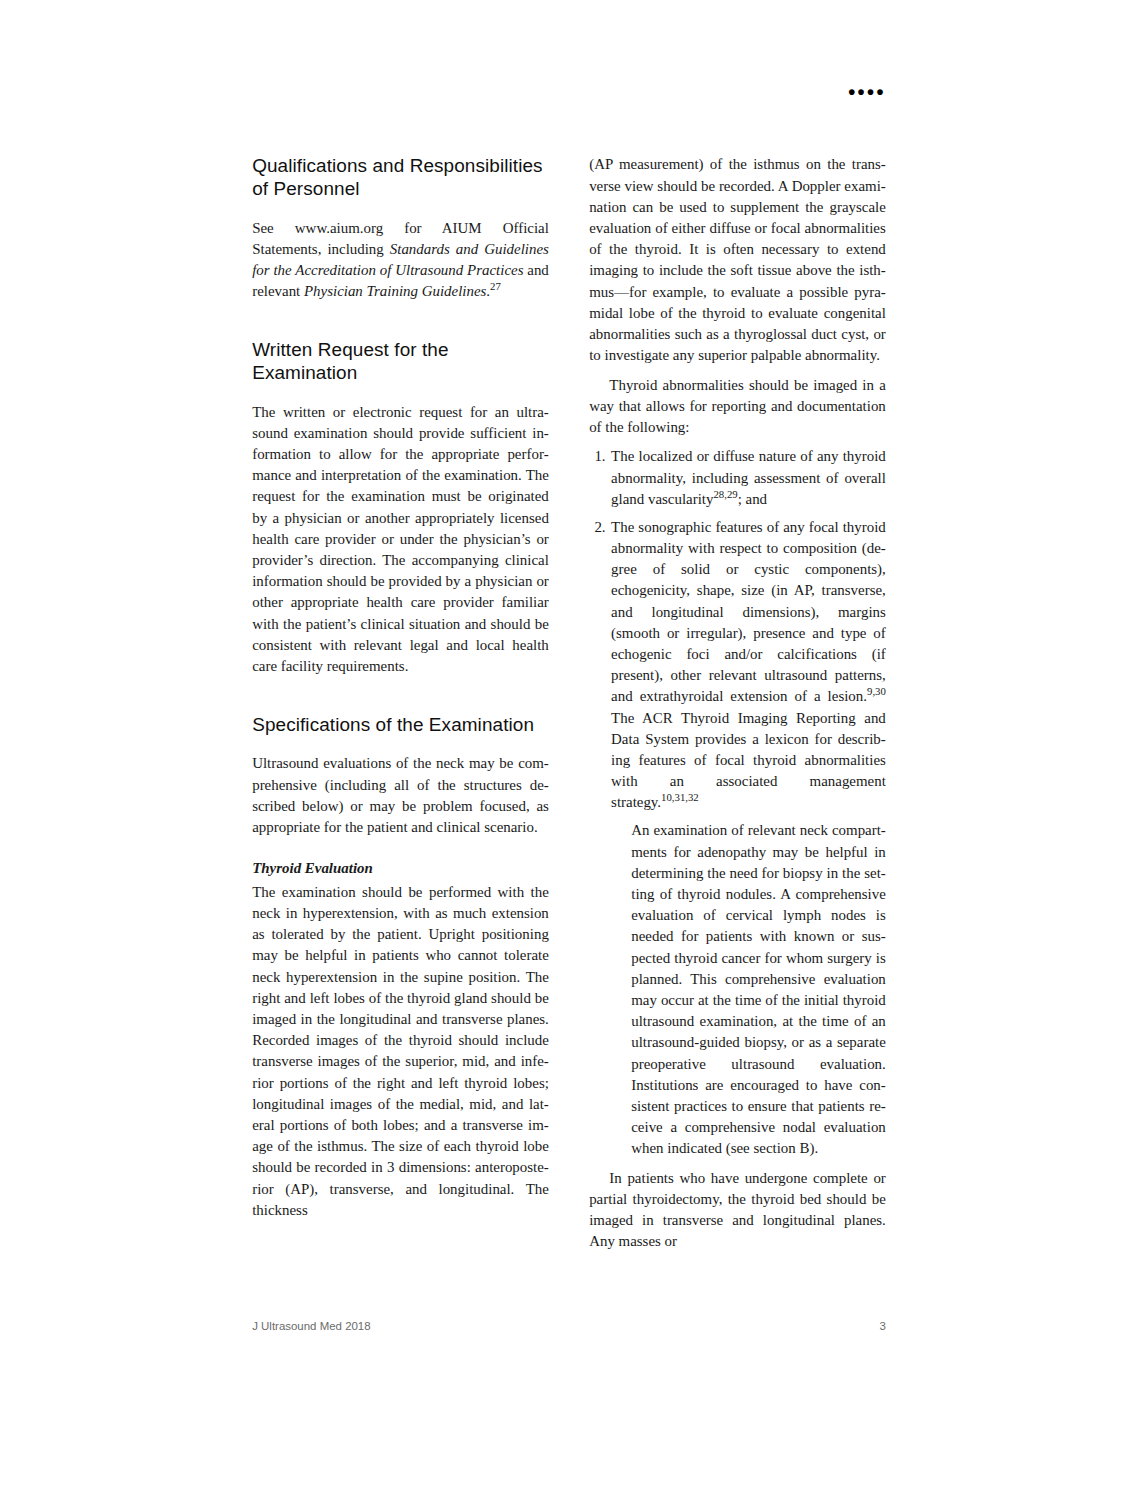••••
Qualifications and Responsibilities of Personnel
See www.aium.org for AIUM Official Statements, including Standards and Guidelines for the Accreditation of Ultrasound Practices and relevant Physician Training Guidelines.27
Written Request for the Examination
The written or electronic request for an ultrasound examination should provide sufficient information to allow for the appropriate performance and interpretation of the examination. The request for the examination must be originated by a physician or another appropriately licensed health care provider or under the physician’s or provider’s direction. The accompanying clinical information should be provided by a physician or other appropriate health care provider familiar with the patient’s clinical situation and should be consistent with relevant legal and local health care facility requirements.
Specifications of the Examination
Ultrasound evaluations of the neck may be comprehensive (including all of the structures described below) or may be problem focused, as appropriate for the patient and clinical scenario.
Thyroid Evaluation
The examination should be performed with the neck in hyperextension, with as much extension as tolerated by the patient. Upright positioning may be helpful in patients who cannot tolerate neck hyperextension in the supine position. The right and left lobes of the thyroid gland should be imaged in the longitudinal and transverse planes. Recorded images of the thyroid should include transverse images of the superior, mid, and inferior portions of the right and left thyroid lobes; longitudinal images of the medial, mid, and lateral portions of both lobes; and a transverse image of the isthmus. The size of each thyroid lobe should be recorded in 3 dimensions: anteroposterior (AP), transverse, and longitudinal. The thickness
(AP measurement) of the isthmus on the transverse view should be recorded. A Doppler examination can be used to supplement the grayscale evaluation of either diffuse or focal abnormalities of the thyroid. It is often necessary to extend imaging to include the soft tissue above the isthmus—for example, to evaluate a possible pyramidal lobe of the thyroid to evaluate congenital abnormalities such as a thyroglossal duct cyst, or to investigate any superior palpable abnormality.
Thyroid abnormalities should be imaged in a way that allows for reporting and documentation of the following:
The localized or diffuse nature of any thyroid abnormality, including assessment of overall gland vascularity28,29; and
The sonographic features of any focal thyroid abnormality with respect to composition (degree of solid or cystic components), echogenicity, shape, size (in AP, transverse, and longitudinal dimensions), margins (smooth or irregular), presence and type of echogenic foci and/or calcifications (if present), other relevant ultrasound patterns, and extrathyroidal extension of a lesion.9,30 The ACR Thyroid Imaging Reporting and Data System provides a lexicon for describing features of focal thyroid abnormalities with an associated management strategy.10,31,32
An examination of relevant neck compartments for adenopathy may be helpful in determining the need for biopsy in the setting of thyroid nodules. A comprehensive evaluation of cervical lymph nodes is needed for patients with known or suspected thyroid cancer for whom surgery is planned. This comprehensive evaluation may occur at the time of the initial thyroid ultrasound examination, at the time of an ultrasound-guided biopsy, or as a separate preoperative ultrasound evaluation. Institutions are encouraged to have consistent practices to ensure that patients receive a comprehensive nodal evaluation when indicated (see section B).
In patients who have undergone complete or partial thyroidectomy, the thyroid bed should be imaged in transverse and longitudinal planes. Any masses or
J Ultrasound Med 2018 3